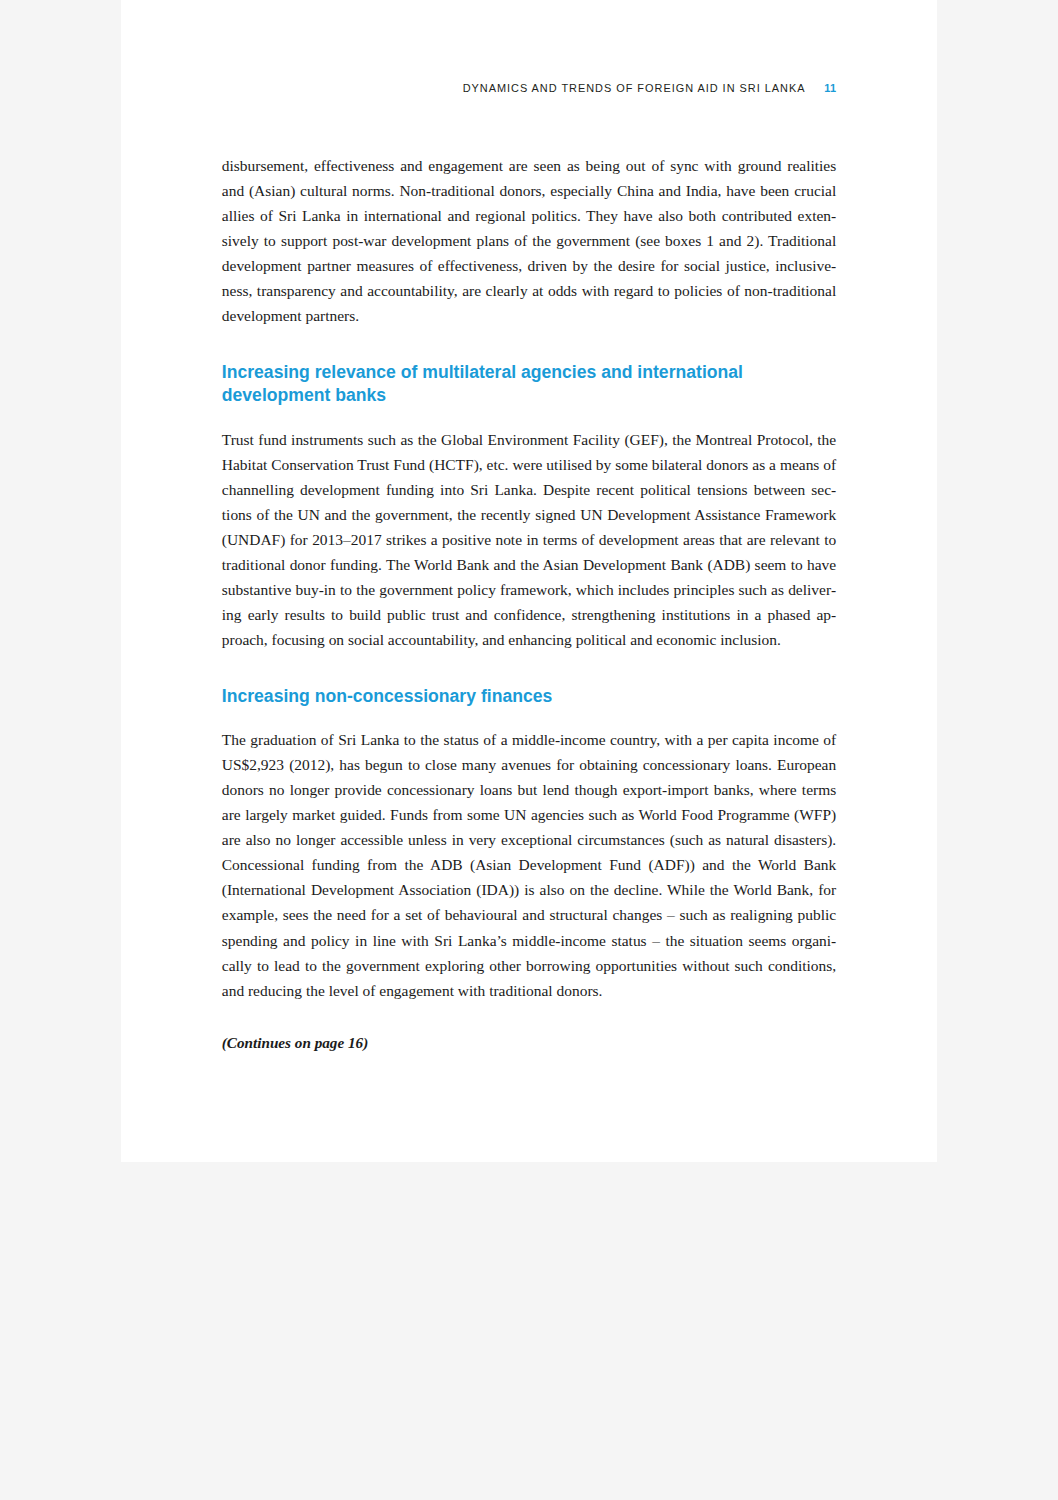DYNAMICS AND TRENDS OF FOREIGN AID IN SRI LANKA 11
disbursement, effectiveness and engagement are seen as being out of sync with ground realities and (Asian) cultural norms. Non-traditional donors, especially China and India, have been crucial allies of Sri Lanka in international and regional politics. They have also both contributed extensively to support post-war development plans of the government (see boxes 1 and 2). Traditional development partner measures of effectiveness, driven by the desire for social justice, inclusiveness, transparency and accountability, are clearly at odds with regard to policies of non-traditional development partners.
Increasing relevance of multilateral agencies and international development banks
Trust fund instruments such as the Global Environment Facility (GEF), the Montreal Protocol, the Habitat Conservation Trust Fund (HCTF), etc. were utilised by some bilateral donors as a means of channelling development funding into Sri Lanka. Despite recent political tensions between sections of the UN and the government, the recently signed UN Development Assistance Framework (UNDAF) for 2013–2017 strikes a positive note in terms of development areas that are relevant to traditional donor funding. The World Bank and the Asian Development Bank (ADB) seem to have substantive buy-in to the government policy framework, which includes principles such as delivering early results to build public trust and confidence, strengthening institutions in a phased approach, focusing on social accountability, and enhancing political and economic inclusion.
Increasing non-concessionary finances
The graduation of Sri Lanka to the status of a middle-income country, with a per capita income of US$2,923 (2012), has begun to close many avenues for obtaining concessionary loans. European donors no longer provide concessionary loans but lend though export-import banks, where terms are largely market guided. Funds from some UN agencies such as World Food Programme (WFP) are also no longer accessible unless in very exceptional circumstances (such as natural disasters). Concessional funding from the ADB (Asian Development Fund (ADF)) and the World Bank (International Development Association (IDA)) is also on the decline. While the World Bank, for example, sees the need for a set of behavioural and structural changes – such as realigning public spending and policy in line with Sri Lanka’s middle-income status – the situation seems organically to lead to the government exploring other borrowing opportunities without such conditions, and reducing the level of engagement with traditional donors.
(Continues on page 16)